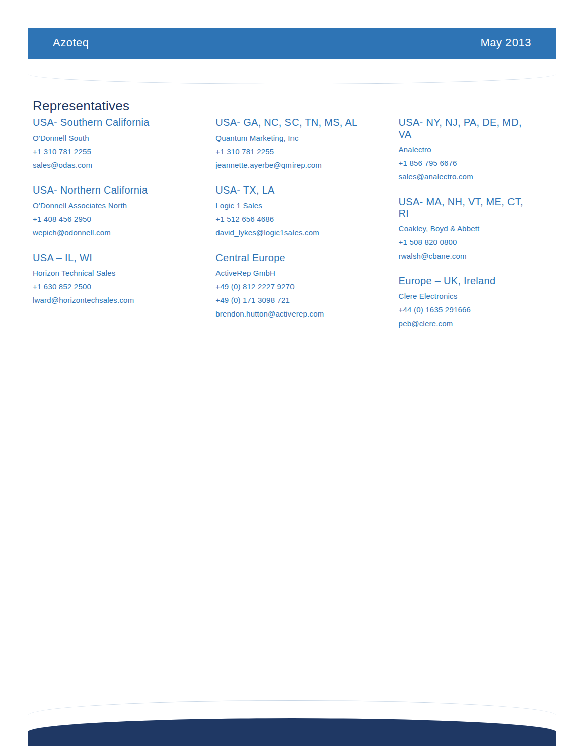Azoteq May 2013
Representatives
USA- Southern California
O'Donnell South
+1 310 781 2255
sales@odas.com
USA- Northern California
O'Donnell Associates North
+1 408 456 2950
wepich@odonnell.com
USA – IL, WI
Horizon Technical Sales
+1 630 852 2500
lward@horizontechsales.com
USA- GA, NC, SC, TN, MS, AL
Quantum Marketing, Inc
+1 310 781 2255
jeannette.ayerbe@qmirep.com
USA- TX, LA
Logic 1 Sales
+1 512 656 4686
david_lykes@logic1sales.com
Central Europe
ActiveRep GmbH
+49 (0) 812 2227 9270
+49 (0) 171 3098 721
brendon.hutton@activerep.com
USA- NY, NJ, PA, DE, MD, VA
Analectro
+1 856 795 6676
sales@analectro.com
USA- MA, NH, VT, ME, CT, RI
Coakley, Boyd & Abbett
+1 508 820 0800
rwalsh@cbane.com
Europe – UK, Ireland
Clere Electronics
+44 (0) 1635 291666
peb@clere.com